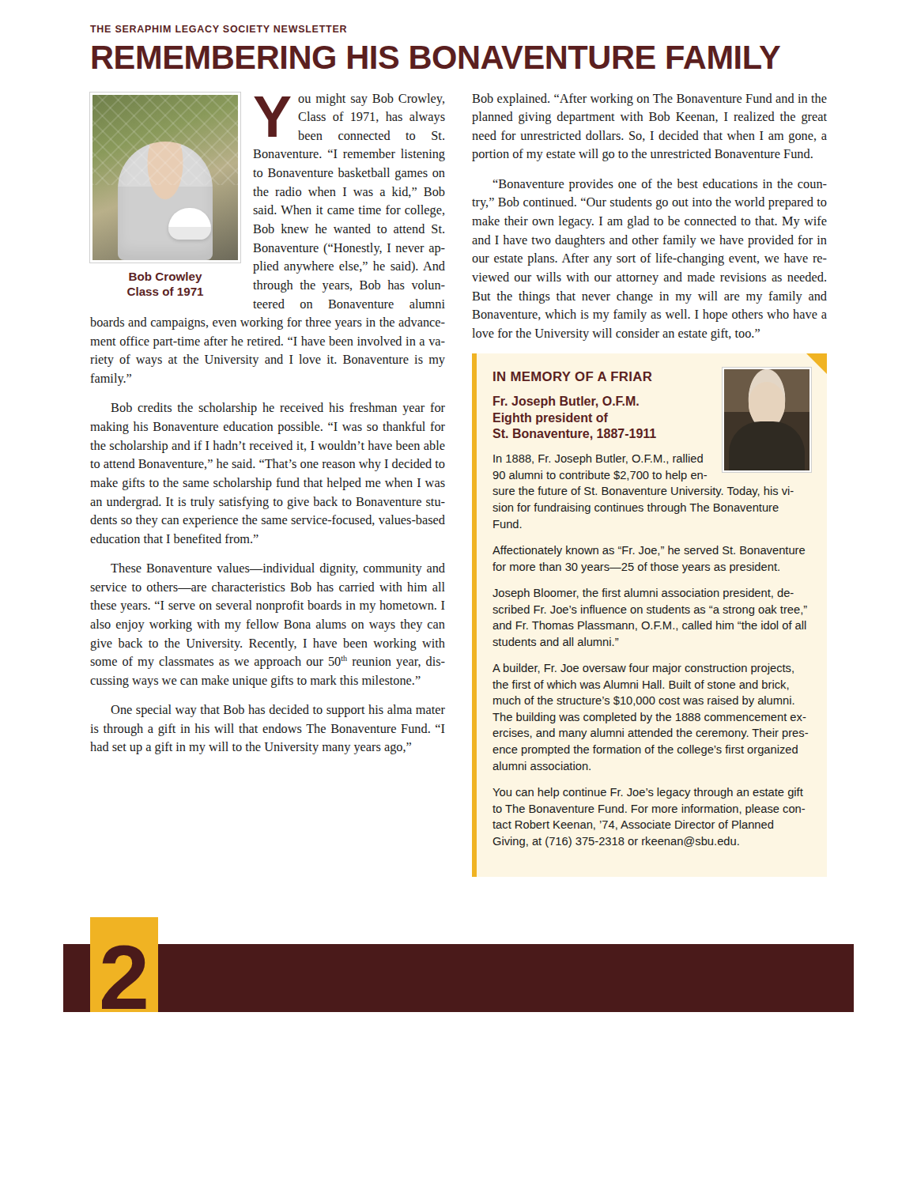The Seraphim Legacy Society Newsletter
Remembering His Bonaventure Family
Bob Crowley
Class of 1971
You might say Bob Crowley, Class of 1971, has always been connected to St. Bonaventure. “I remember listening to Bonaventure basketball games on the radio when I was a kid,” Bob said. When it came time for college, Bob knew he wanted to attend St. Bonaventure (“Honestly, I never applied anywhere else,” he said). And through the years, Bob has volunteered on Bonaventure alumni boards and campaigns, even working for three years in the advancement office part-time after he retired. “I have been involved in a variety of ways at the University and I love it. Bonaventure is my family.”
Bob credits the scholarship he received his freshman year for making his Bonaventure education possible. “I was so thankful for the scholarship and if I hadn’t received it, I wouldn’t have been able to attend Bonaventure,” he said. “That’s one reason why I decided to make gifts to the same scholarship fund that helped me when I was an undergrad. It is truly satisfying to give back to Bonaventure students so they can experience the same service-focused, values-based education that I benefited from.”
These Bonaventure values—individual dignity, community and service to others—are characteristics Bob has carried with him all these years. “I serve on several nonprofit boards in my hometown. I also enjoy working with my fellow Bona alums on ways they can give back to the University. Recently, I have been working with some of my classmates as we approach our 50th reunion year, discussing ways we can make unique gifts to mark this milestone.”
One special way that Bob has decided to support his alma mater is through a gift in his will that endows The Bonaventure Fund. “I had set up a gift in my will to the University many years ago,”
Bob explained. “After working on The Bonaventure Fund and in the planned giving department with Bob Keenan, I realized the great need for unrestricted dollars. So, I decided that when I am gone, a portion of my estate will go to the unrestricted Bonaventure Fund.
“Bonaventure provides one of the best educations in the country,” Bob continued. “Our students go out into the world prepared to make their own legacy. I am glad to be connected to that. My wife and I have two daughters and other family we have provided for in our estate plans. After any sort of life-changing event, we have reviewed our wills with our attorney and made revisions as needed. But the things that never change in my will are my family and Bonaventure, which is my family as well. I hope others who have a love for the University will consider an estate gift, too.”
In Memory of a Friar
Fr. Joseph Butler, O.F.M.
Eighth president of
St. Bonaventure, 1887-1911
In 1888, Fr. Joseph Butler, O.F.M., rallied 90 alumni to contribute $2,700 to help ensure the future of St. Bonaventure University. Today, his vision for fundraising continues through The Bonaventure Fund.
Affectionately known as “Fr. Joe,” he served St. Bonaventure for more than 30 years—25 of those years as president.
Joseph Bloomer, the first alumni association president, described Fr. Joe’s influence on students as “a strong oak tree,” and Fr. Thomas Plassmann, O.F.M., called him “the idol of all students and all alumni.”
A builder, Fr. Joe oversaw four major construction projects, the first of which was Alumni Hall. Built of stone and brick, much of the structure’s $10,000 cost was raised by alumni. The building was completed by the 1888 commencement exercises, and many alumni attended the ceremony. Their presence prompted the formation of the college’s first organized alumni association.
You can help continue Fr. Joe’s legacy through an estate gift to The Bonaventure Fund. For more information, please contact Robert Keenan, ’74, Associate Director of Planned Giving, at (716) 375-2318 or rkeenan@sbu.edu.
2